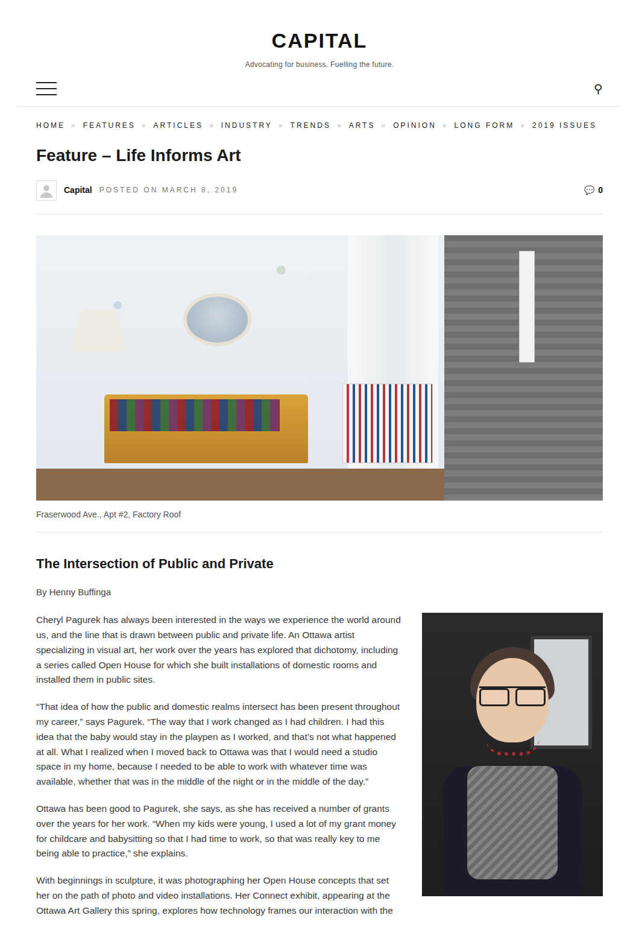CAPITAL
Advocating for business. Fuelling the future.
⚲
Home
Features
Articles
Industry
Trends
Arts
Opinion
Long Form
2019 Issues
Feature – Life Informs Art
Capital Posted on March 8, 2019
💬0
Fraserwood Ave., Apt #2, Factory Roof
The Intersection of Public and Private
By Henny Buffinga
Cheryl Pagurek has always been interested in the ways we experience the world around us, and the line that is drawn between public and private life. An Ottawa artist specializing in visual art, her work over the years has explored that dichotomy, including a series called Open House for which she built installations of domestic rooms and installed them in public sites.
“That idea of how the public and domestic realms intersect has been present throughout my career,” says Pagurek. “The way that I work changed as I had children. I had this idea that the baby would stay in the playpen as I worked, and that’s not what happened at all. What I realized when I moved back to Ottawa was that I would need a studio space in my home, because I needed to be able to work with whatever time was available, whether that was in the middle of the night or in the middle of the day.”
Ottawa has been good to Pagurek, she says, as she has received a number of grants over the years for her work. “When my kids were young, I used a lot of my grant money for childcare and babysitting so that I had time to work, so that was really key to me being able to practice,” she explains.
With beginnings in sculpture, it was photographing her Open House concepts that set her on the path of photo and video installations. Her Connect exhibit, appearing at the Ottawa Art Gallery this spring, explores how technology frames our interaction with the